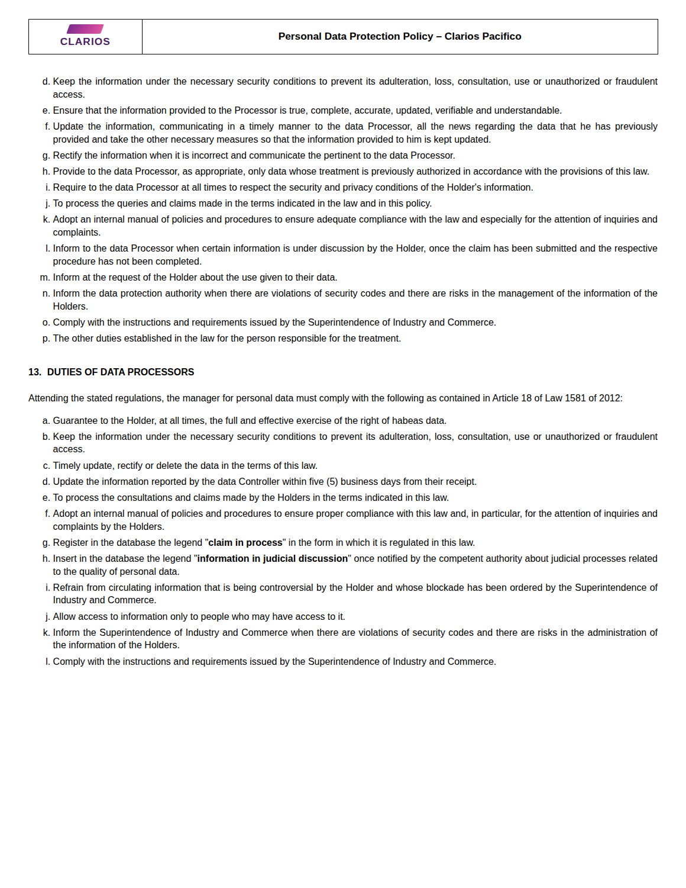CLARIOS
Personal Data Protection Policy – Clarios Pacifico
Keep the information under the necessary security conditions to prevent its adulteration, loss, consultation, use or unauthorized or fraudulent access.
Ensure that the information provided to the Processor is true, complete, accurate, updated, verifiable and understandable.
Update the information, communicating in a timely manner to the data Processor, all the news regarding the data that he has previously provided and take the other necessary measures so that the information provided to him is kept updated.
Rectify the information when it is incorrect and communicate the pertinent to the data Processor.
Provide to the data Processor, as appropriate, only data whose treatment is previously authorized in accordance with the provisions of this law.
Require to the data Processor at all times to respect the security and privacy conditions of the Holder's information.
To process the queries and claims made in the terms indicated in the law and in this policy.
Adopt an internal manual of policies and procedures to ensure adequate compliance with the law and especially for the attention of inquiries and complaints.
Inform to the data Processor when certain information is under discussion by the Holder, once the claim has been submitted and the respective procedure has not been completed.
Inform at the request of the Holder about the use given to their data.
Inform the data protection authority when there are violations of security codes and there are risks in the management of the information of the Holders.
Comply with the instructions and requirements issued by the Superintendence of Industry and Commerce.
The other duties established in the law for the person responsible for the treatment.
13. DUTIES OF DATA PROCESSORS
Attending the stated regulations, the manager for personal data must comply with the following as contained in Article 18 of Law 1581 of 2012:
Guarantee to the Holder, at all times, the full and effective exercise of the right of habeas data.
Keep the information under the necessary security conditions to prevent its adulteration, loss, consultation, use or unauthorized or fraudulent access.
Timely update, rectify or delete the data in the terms of this law.
Update the information reported by the data Controller within five (5) business days from their receipt.
To process the consultations and claims made by the Holders in the terms indicated in this law.
Adopt an internal manual of policies and procedures to ensure proper compliance with this law and, in particular, for the attention of inquiries and complaints by the Holders.
Register in the database the legend "claim in process" in the form in which it is regulated in this law.
Insert in the database the legend "information in judicial discussion" once notified by the competent authority about judicial processes related to the quality of personal data.
Refrain from circulating information that is being controversial by the Holder and whose blockade has been ordered by the Superintendence of Industry and Commerce.
Allow access to information only to people who may have access to it.
Inform the Superintendence of Industry and Commerce when there are violations of security codes and there are risks in the administration of the information of the Holders.
Comply with the instructions and requirements issued by the Superintendence of Industry and Commerce.